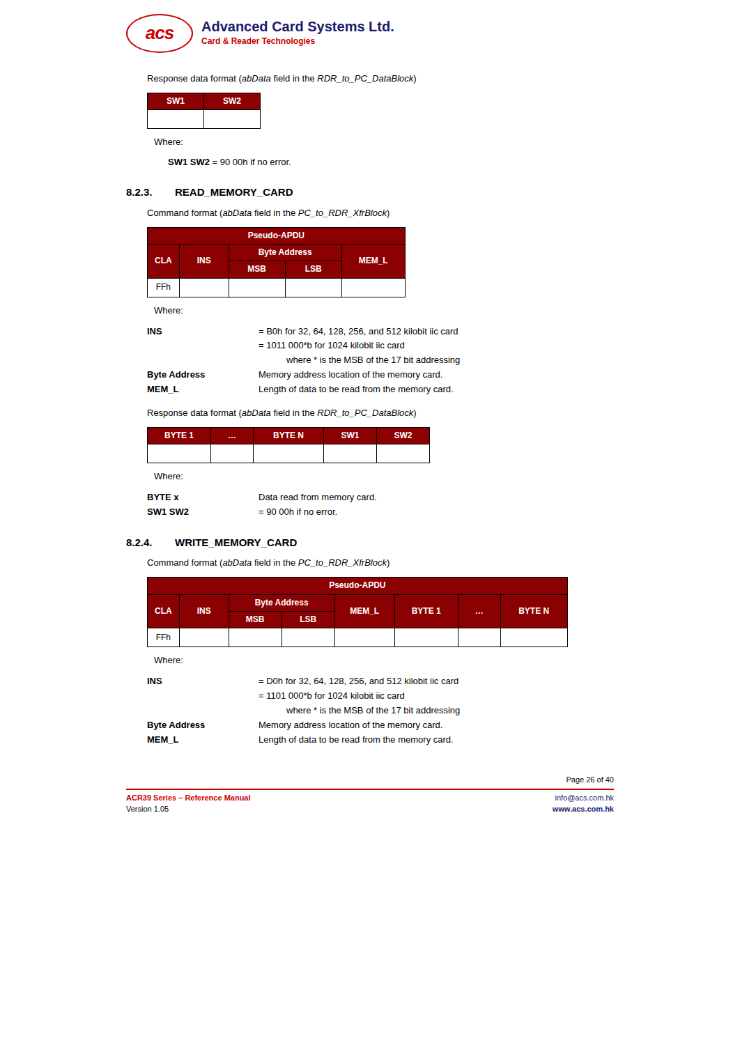acs
Advanced Card Systems Ltd.
Card & Reader Technologies
Response data format (abData field in the RDR_to_PC_DataBlock)
| SW1 | SW2 |
| --- | --- |
Where:
SW1 SW2 = 90 00h if no error.
8.2.3. READ_MEMORY_CARD
Command format (abData field in the PC_to_RDR_XfrBlock)
| Pseudo-APDU |
| --- |
| CLA | INS | Byte Address | MEM_L |
| MSB | LSB |
| FFh | | | | |
Where:
INS
= B0h for 32, 64, 128, 256, and 512 kilobit iic card
= 1011 000*b for 1024 kilobit iic card
where * is the MSB of the 17 bit addressing
Byte Address
Memory address location of the memory card.
MEM_L
Length of data to be read from the memory card.
Response data format (abData field in the RDR_to_PC_DataBlock)
| BYTE 1 | … | BYTE N | SW1 | SW2 |
| --- | --- | --- | --- | --- |
Where:
BYTE x
Data read from memory card.
SW1 SW2
= 90 00h if no error.
8.2.4. WRITE_MEMORY_CARD
Command format (abData field in the PC_to_RDR_XfrBlock)
| Pseudo-APDU |
| --- |
| CLA | INS | Byte Address | MEM_L | BYTE 1 | … | BYTE N |
| MSB | LSB |
| FFh | | | | | | | |
Where:
INS
= D0h for 32, 64, 128, 256, and 512 kilobit iic card
= 1101 000*b for 1024 kilobit iic card
where * is the MSB of the 17 bit addressing
Byte Address
Memory address location of the memory card.
MEM_L
Length of data to be read from the memory card.
Page 26 of 40
ACR39 Series – Reference Manual Version 1.05
info@acs.com.hk www.acs.com.hk